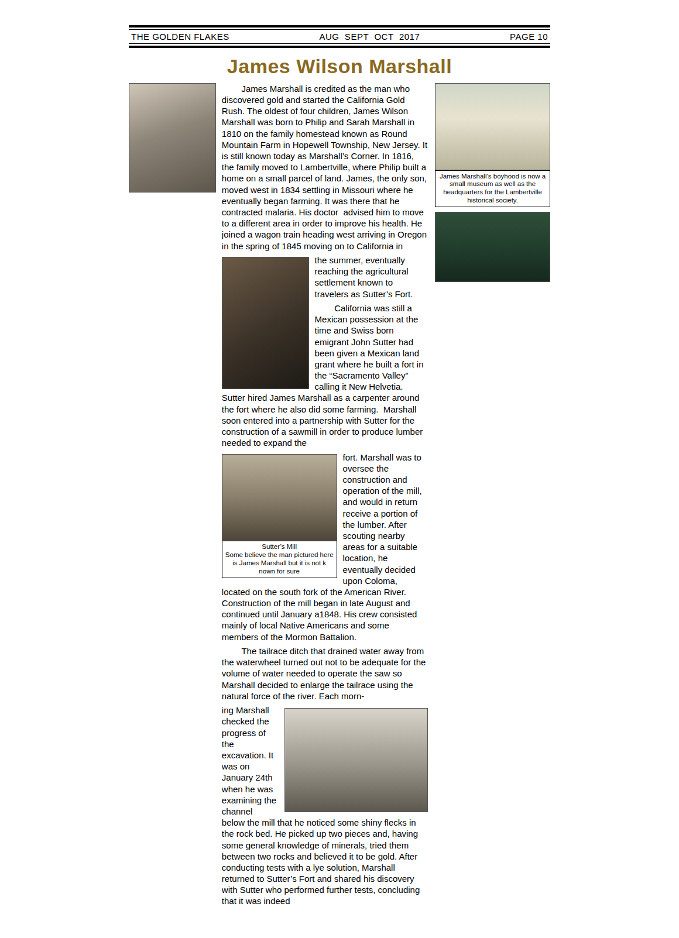The Golden Flakes Aug Sept Oct 2017 Page 10
James Wilson Marshall
James Marshall’s boyhood is now a small museum as well as the headquarters for the Lambertville historical society.
James Marshall is credited as the man who discovered gold and started the California Gold Rush. The oldest of four children, James Wilson Marshall was born to Philip and Sarah Marshall in 1810 on the family homestead known as Round Mountain Farm in Hopewell Township, New Jersey. It is still known today as Marshall’s Corner. In 1816, the family moved to Lambertville, where Philip built a home on a small parcel of land. James, the only son, moved west in 1834 settling in Missouri where he eventually began farming. It was there that he contracted malaria. His doctor advised him to move to a different area in order to improve his health. He joined a wagon train heading west arriving in Oregon in the spring of 1845 moving on to California in
the summer, eventually reaching the agricultural settlement known to travelers as Sutter’s Fort.
California was still a Mexican possession at the time and Swiss born emigrant John Sutter had been given a Mexican land grant where he built a fort in the “Sacramento Valley” calling it New Helvetia. Sutter hired James Marshall as a carpenter around the fort where he also did some farming. Marshall soon entered into a partnership with Sutter for the construction of a sawmill in order to produce lumber needed to expand the
Sutter’s Mill
Some believe the man pictured here is James Marshall but it is not k
nown for sure
fort. Marshall was to oversee the construction and operation of the mill, and would in return receive a portion of the lumber. After scouting nearby areas for a suitable location, he eventually decided upon Coloma, located on the south fork of the American River. Construction of the mill began in late August and continued until January a1848. His crew consisted mainly of local Native Americans and some members of the Mormon Battalion.
The tailrace ditch that drained water away from the waterwheel turned out not to be adequate for the volume of water needed to operate the saw so Marshall decided to enlarge the tailrace using the natural force of the river. Each morn-
ing Marshall checked the progress of the excavation. It was on January 24th when he was examining the channel below the mill that he noticed some shiny flecks in the rock bed. He picked up two pieces and, having some general knowledge of minerals, tried them between two rocks and believed it to be gold. After conducting tests with a lye solution, Marshall returned to Sutter’s Fort and shared his discovery with Sutter who performed further tests, concluding that it was indeed